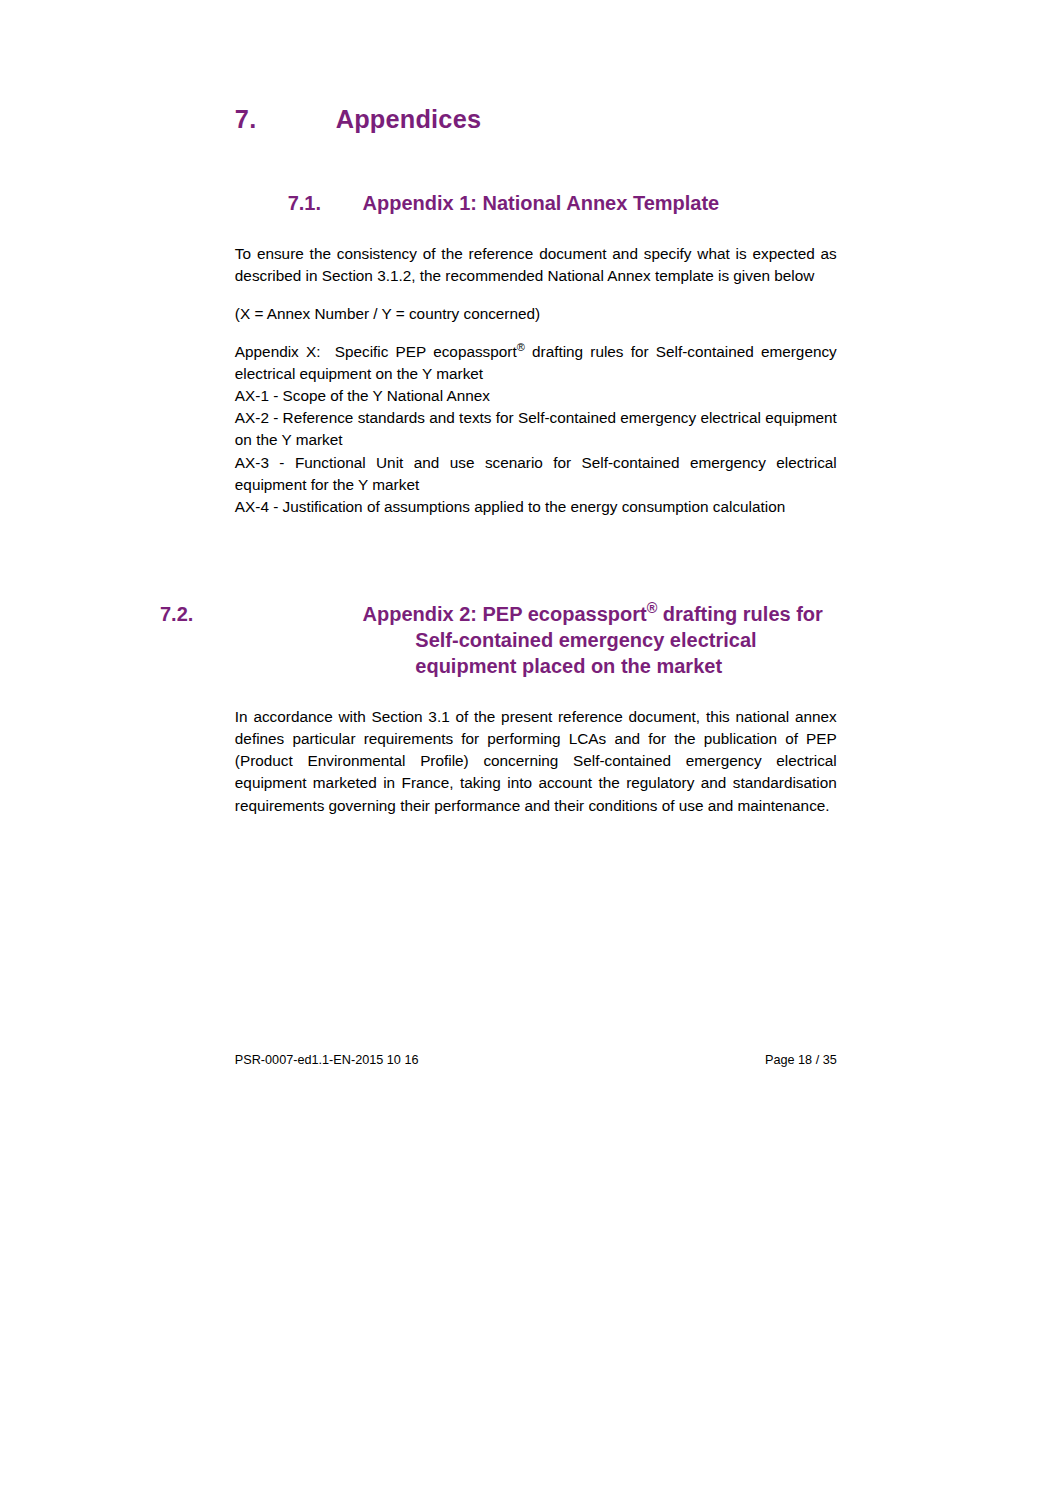7. Appendices
7.1. Appendix 1: National Annex Template
To ensure the consistency of the reference document and specify what is expected as described in Section 3.1.2, the recommended National Annex template is given below
(X = Annex Number / Y = country concerned)
Appendix X: Specific PEP ecopassport® drafting rules for Self-contained emergency electrical equipment on the Y market
AX-1 - Scope of the Y National Annex
AX-2 - Reference standards and texts for Self-contained emergency electrical equipment on the Y market
AX-3 - Functional Unit and use scenario for Self-contained emergency electrical equipment for the Y market
AX-4 - Justification of assumptions applied to the energy consumption calculation
7.2. Appendix 2: PEP ecopassport® drafting rules for Self-contained emergency electrical equipment placed on the market
In accordance with Section 3.1 of the present reference document, this national annex defines particular requirements for performing LCAs and for the publication of PEP (Product Environmental Profile) concerning Self-contained emergency electrical equipment marketed in France, taking into account the regulatory and standardisation requirements governing their performance and their conditions of use and maintenance.
PSR-0007-ed1.1-EN-2015 10 16 Page 18 / 35